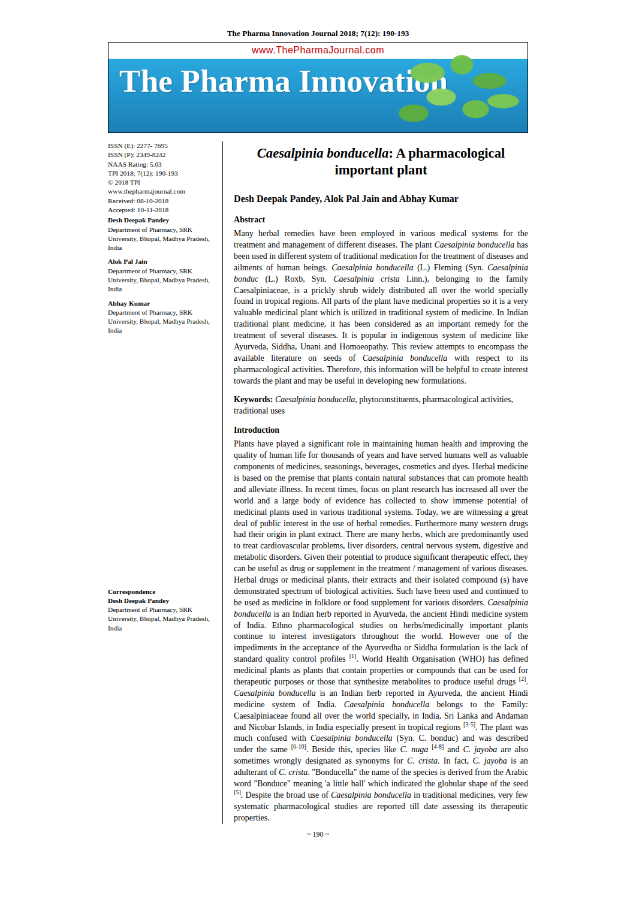The Pharma Innovation Journal 2018; 7(12): 190-193
www. ThePharmaJournal. com
The Pharma Innovation
ISSN (E): 2277- 7695
ISSN (P): 2349-8242
NAAS Rating: 5.03
TPI 2018; 7(12): 190-193
© 2018 TPI
www.thepharmajournal.com
Received: 08-10-2018
Accepted: 10-11-2018
Desh Deepak Pandey
Department of Pharmacy, SRK University, Bhopal, Madhya Pradesh, India
Alok Pal Jain
Department of Pharmacy, SRK University, Bhopal, Madhya Pradesh, India
Abhay Kumar
Department of Pharmacy, SRK University, Bhopal, Madhya Pradesh, India
Correspondence
Desh Deepak Pandey
Department of Pharmacy, SRK University, Bhopal, Madhya Pradesh, India
Caesalpinia bonducella: A pharmacological important plant
Desh Deepak Pandey, Alok Pal Jain and Abhay Kumar
Abstract
Many herbal remedies have been employed in various medical systems for the treatment and management of different diseases. The plant Caesalpinia bonducella has been used in different system of traditional medication for the treatment of diseases and ailments of human beings. Caesalpinia bonducella (L.) Fleming (Syn. Caesalpinia bonduc (L.) Roxb, Syn. Caesalpinia crista Linn.), belonging to the family Caesalpiniaceae, is a prickly shrub widely distributed all over the world specially found in tropical regions. All parts of the plant have medicinal properties so it is a very valuable medicinal plant which is utilized in traditional system of medicine. In Indian traditional plant medicine, it has been considered as an important remedy for the treatment of several diseases. It is popular in indigenous system of medicine like Ayurveda, Siddha, Unani and Homoeopathy. This review attempts to encompass the available literature on seeds of Caesalpinia bonducella with respect to its pharmacological activities. Therefore, this information will be helpful to create interest towards the plant and may be useful in developing new formulations.
Keywords: Caesalpinia bonducella, phytoconstituents, pharmacological activities, traditional uses
Introduction
Plants have played a significant role in maintaining human health and improving the quality of human life for thousands of years and have served humans well as valuable components of medicines, seasonings, beverages, cosmetics and dyes. Herbal medicine is based on the premise that plants contain natural substances that can promote health and alleviate illness. In recent times, focus on plant research has increased all over the world and a large body of evidence has collected to show immense potential of medicinal plants used in various traditional systems. Today, we are witnessing a great deal of public interest in the use of herbal remedies. Furthermore many western drugs had their origin in plant extract. There are many herbs, which are predominantly used to treat cardiovascular problems, liver disorders, central nervous system, digestive and metabolic disorders. Given their potential to produce significant therapeutic effect, they can be useful as drug or supplement in the treatment / management of various diseases. Herbal drugs or medicinal plants, their extracts and their isolated compound (s) have demonstrated spectrum of biological activities. Such have been used and continued to be used as medicine in folklore or food supplement for various disorders. Caesalpinia bonducella is an Indian herb reported in Ayurveda, the ancient Hindi medicine system of India. Ethno pharmacological studies on herbs/medicinally important plants continue to interest investigators throughout the world. However one of the impediments in the acceptance of the Ayurvedha or Siddha formulation is the lack of standard quality control profiles [1]. World Health Organisation (WHO) has defined medicinal plants as plants that contain properties or compounds that can be used for therapeutic purposes or those that synthesize metabolites to produce useful drugs [2]. Caesalpinia bonducella is an Indian herb reported in Ayurveda, the ancient Hindi medicine system of India. Caesalpinia bonducella belongs to the Family: Caesalpiniaceae found all over the world specially, in India, Sri Lanka and Andaman and Nicobar Islands, in India especially present in tropical regions [3-5]. The plant was much confused with Caesalpinia bonducella (Syn. C. bonduc) and was described under the same [6-10]. Beside this, species like C. nuga [4-8] and C. jayoba are also sometimes wrongly designated as synonyms for C. crista. In fact, C. jayoba is an adulterant of C. crista. "Bonducella" the name of the species is derived from the Arabic word "Bonduce" meaning 'a little ball' which indicated the globular shape of the seed [5]. Despite the broad use of Caesalpinia bonducella in traditional medicines, very few systematic pharmacological studies are reported till date assessing its therapeutic properties.
~ 190 ~